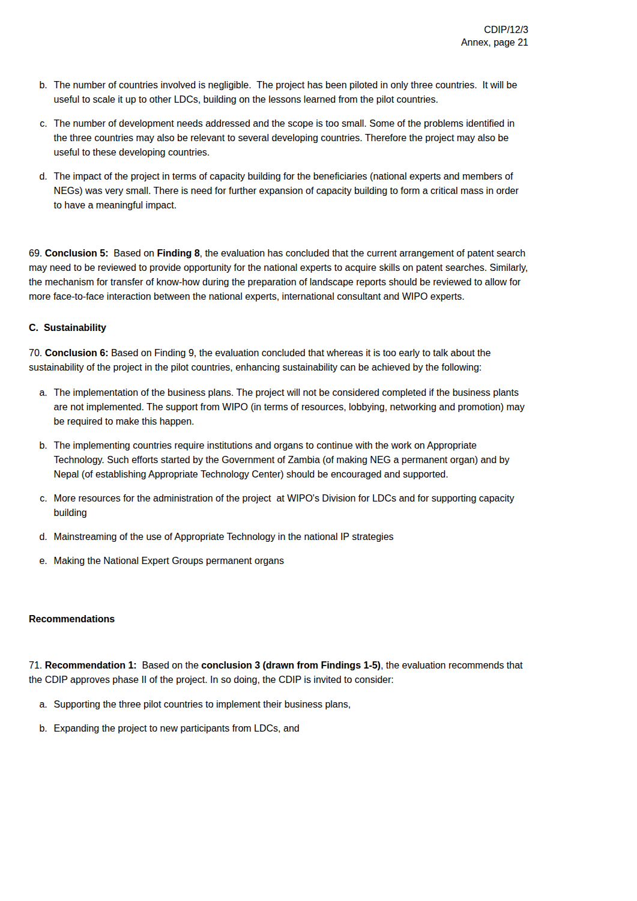CDIP/12/3
Annex, page 21
The number of countries involved is negligible. The project has been piloted in only three countries. It will be useful to scale it up to other LDCs, building on the lessons learned from the pilot countries.
The number of development needs addressed and the scope is too small. Some of the problems identified in the three countries may also be relevant to several developing countries. Therefore the project may also be useful to these developing countries.
The impact of the project in terms of capacity building for the beneficiaries (national experts and members of NEGs) was very small. There is need for further expansion of capacity building to form a critical mass in order to have a meaningful impact.
69. Conclusion 5: Based on Finding 8, the evaluation has concluded that the current arrangement of patent search may need to be reviewed to provide opportunity for the national experts to acquire skills on patent searches. Similarly, the mechanism for transfer of know-how during the preparation of landscape reports should be reviewed to allow for more face-to-face interaction between the national experts, international consultant and WIPO experts.
C. Sustainability
70. Conclusion 6: Based on Finding 9, the evaluation concluded that whereas it is too early to talk about the sustainability of the project in the pilot countries, enhancing sustainability can be achieved by the following:
The implementation of the business plans. The project will not be considered completed if the business plants are not implemented. The support from WIPO (in terms of resources, lobbying, networking and promotion) may be required to make this happen.
The implementing countries require institutions and organs to continue with the work on Appropriate Technology. Such efforts started by the Government of Zambia (of making NEG a permanent organ) and by Nepal (of establishing Appropriate Technology Center) should be encouraged and supported.
More resources for the administration of the project at WIPO's Division for LDCs and for supporting capacity building
Mainstreaming of the use of Appropriate Technology in the national IP strategies
Making the National Expert Groups permanent organs
Recommendations
71. Recommendation 1: Based on the conclusion 3 (drawn from Findings 1-5), the evaluation recommends that the CDIP approves phase II of the project. In so doing, the CDIP is invited to consider:
Supporting the three pilot countries to implement their business plans,
Expanding the project to new participants from LDCs, and